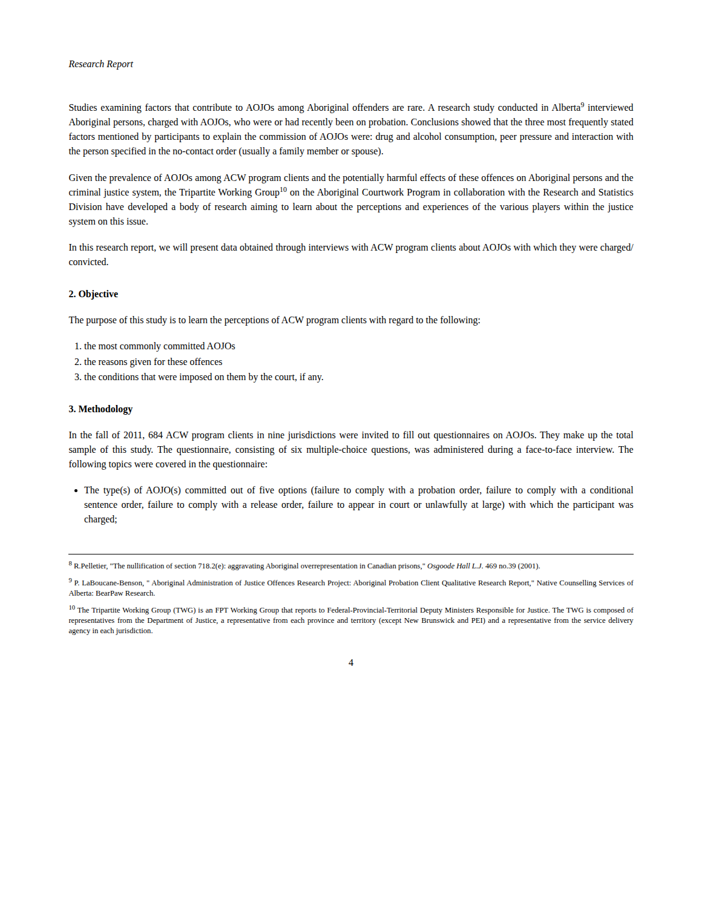Research Report
Studies examining factors that contribute to AOJOs among Aboriginal offenders are rare. A research study conducted in Alberta9 interviewed Aboriginal persons, charged with AOJOs, who were or had recently been on probation. Conclusions showed that the three most frequently stated factors mentioned by participants to explain the commission of AOJOs were: drug and alcohol consumption, peer pressure and interaction with the person specified in the no-contact order (usually a family member or spouse).
Given the prevalence of AOJOs among ACW program clients and the potentially harmful effects of these offences on Aboriginal persons and the criminal justice system, the Tripartite Working Group10 on the Aboriginal Courtwork Program in collaboration with the Research and Statistics Division have developed a body of research aiming to learn about the perceptions and experiences of the various players within the justice system on this issue.
In this research report, we will present data obtained through interviews with ACW program clients about AOJOs with which they were charged/ convicted.
2. Objective
The purpose of this study is to learn the perceptions of ACW program clients with regard to the following:
the most commonly committed AOJOs
the reasons given for these offences
the conditions that were imposed on them by the court, if any.
3. Methodology
In the fall of 2011, 684 ACW program clients in nine jurisdictions were invited to fill out questionnaires on AOJOs. They make up the total sample of this study. The questionnaire, consisting of six multiple-choice questions, was administered during a face-to-face interview. The following topics were covered in the questionnaire:
The type(s) of AOJO(s) committed out of five options (failure to comply with a probation order, failure to comply with a conditional sentence order, failure to comply with a release order, failure to appear in court or unlawfully at large) with which the participant was charged;
8 R.Pelletier, "The nullification of section 718.2(e): aggravating Aboriginal overrepresentation in Canadian prisons," Osgoode Hall L.J. 469 no.39 (2001).
9 P. LaBoucane-Benson, " Aboriginal Administration of Justice Offences Research Project: Aboriginal Probation Client Qualitative Research Report," Native Counselling Services of Alberta: BearPaw Research.
10 The Tripartite Working Group (TWG) is an FPT Working Group that reports to Federal-Provincial-Territorial Deputy Ministers Responsible for Justice. The TWG is composed of representatives from the Department of Justice, a representative from each province and territory (except New Brunswick and PEI) and a representative from the service delivery agency in each jurisdiction.
4